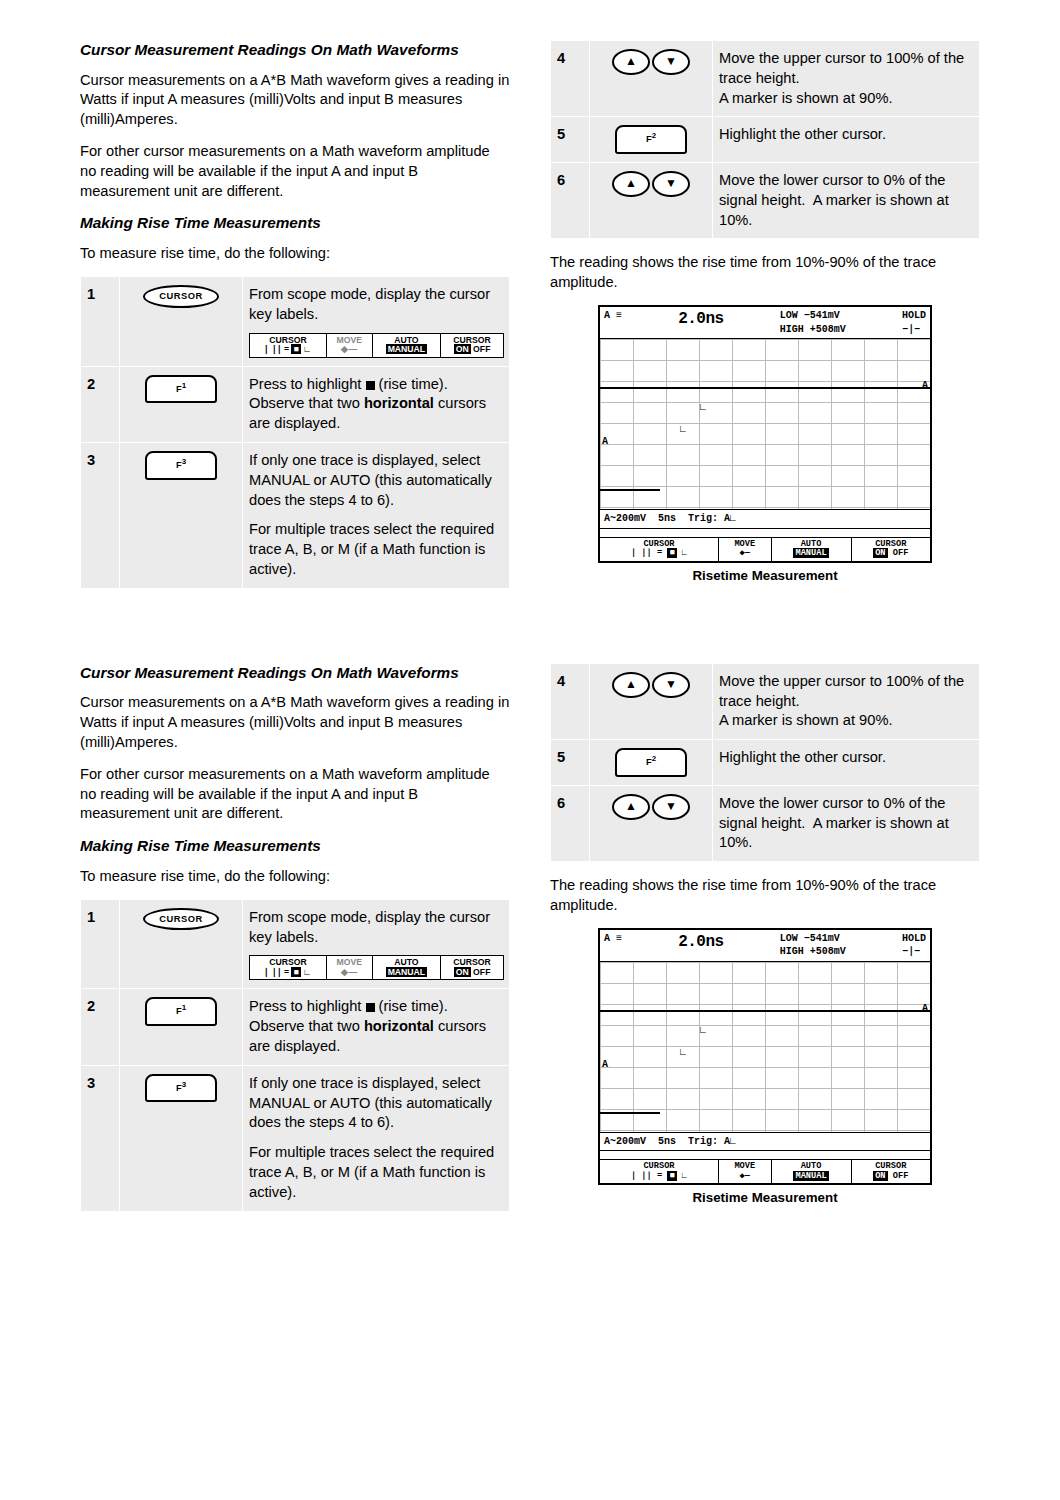Cursor Measurement Readings On Math Waveforms
Cursor measurements on a A*B Math waveform gives a reading in Watts if input A measures (milli)Volts and input B measures (milli)Amperes.
For other cursor measurements on a Math waveform amplitude no reading will be available if the input A and input B measurement unit are different.
Making Rise Time Measurements
To measure rise time, do the following:
| 1 | CURSOR | From scope mode, display the cursor key labels. CURSOR ∣ ∣∣ = ■ ∟ MOVE ◆— AUTO MANUAL CURSOR ON OFF |
| 2 | F 1 | Press to highlight (rise time). Observe that two horizontal cursors are displayed. |
| 3 | F 3 | If only one trace is displayed, select MANUAL or AUTO (this automatically does the steps 4 to 6). For multiple traces select the required trace A, B, or M (if a Math function is active). |
| 4 | ▲ ▼ | Move the upper cursor to 100% of the trace height. A marker is shown at 90%. |
| 5 | F 2 | Highlight the other cursor. |
| 6 | ▲ ▼ | Move the lower cursor to 0% of the signal height. A marker is shown at 10%. |
The reading shows the rise time from 10%-90% of the trace amplitude.
A ≡
2.0ns
LOW −541mV
HIGH +508mV
HOLD
−∣−
A
∟
∟
A
A~200mV 5ns Trig: A∟
CURSOR
∣ ∣∣ = ■ ∟
MOVE
◆—
AUTO
MANUAL
CURSOR
ON OFF
Risetime Measurement
Cursor Measurement Readings On Math Waveforms
Cursor measurements on a A*B Math waveform gives a reading in Watts if input A measures (milli)Volts and input B measures (milli)Amperes.
For other cursor measurements on a Math waveform amplitude no reading will be available if the input A and input B measurement unit are different.
Making Rise Time Measurements
To measure rise time, do the following:
| 1 | CURSOR | From scope mode, display the cursor key labels. CURSOR ∣ ∣∣ = ■ ∟ MOVE ◆— AUTO MANUAL CURSOR ON OFF |
| 2 | F 1 | Press to highlight (rise time). Observe that two horizontal cursors are displayed. |
| 3 | F 3 | If only one trace is displayed, select MANUAL or AUTO (this automatically does the steps 4 to 6). For multiple traces select the required trace A, B, or M (if a Math function is active). |
| 4 | ▲ ▼ | Move the upper cursor to 100% of the trace height. A marker is shown at 90%. |
| 5 | F 2 | Highlight the other cursor. |
| 6 | ▲ ▼ | Move the lower cursor to 0% of the signal height. A marker is shown at 10%. |
The reading shows the rise time from 10%-90% of the trace amplitude.
A ≡
2.0ns
LOW −541mV
HIGH +508mV
HOLD
−∣−
A
∟
∟
A
A~200mV 5ns Trig: A∟
CURSOR
∣ ∣∣ = ■ ∟
MOVE
◆—
AUTO
MANUAL
CURSOR
ON OFF
Risetime Measurement